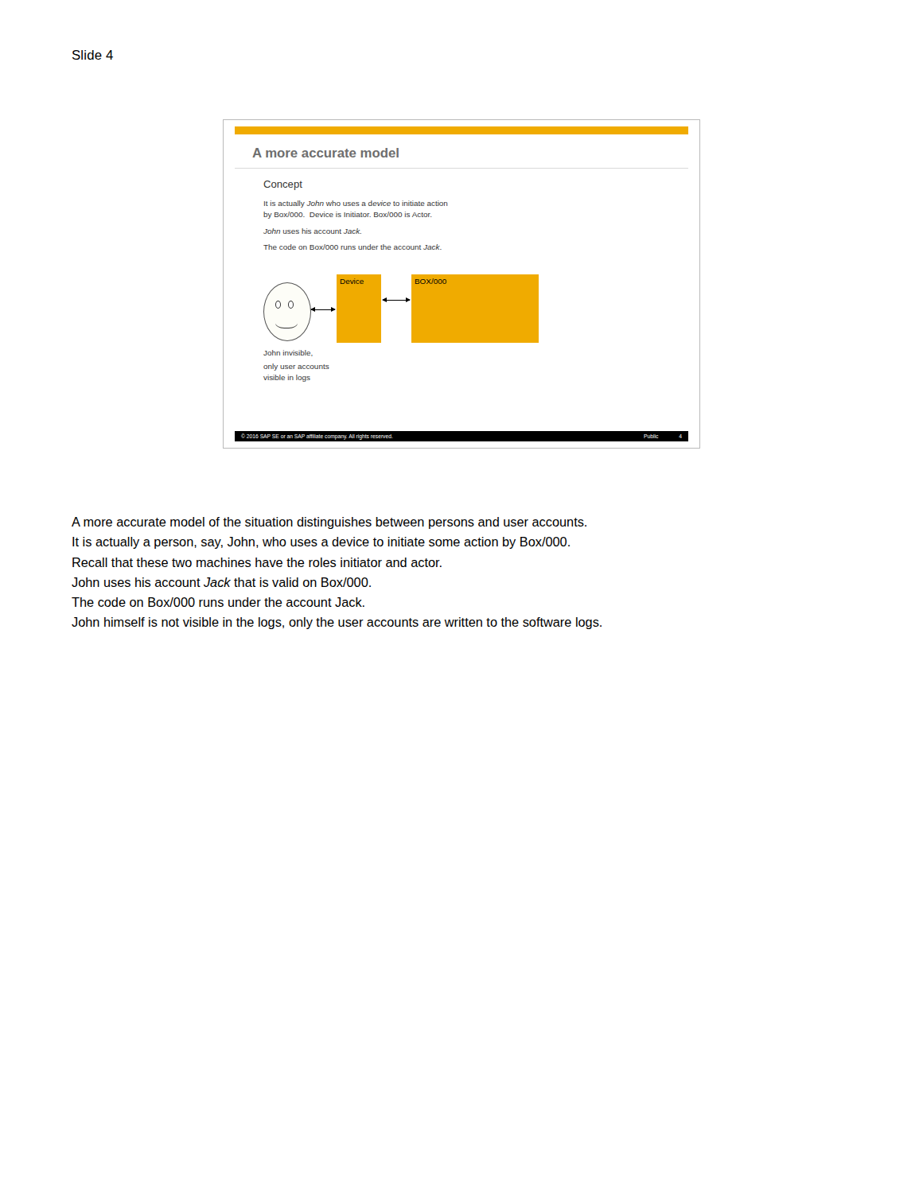Slide 4
A more accurate model
Concept
It is actually John who uses a device to initiate action
by Box/000. Device is Initiator. Box/000 is Actor.
John uses his account Jack.
The code on Box/000 runs under the account Jack.
Device
BOX/000
John invisible, only user accounts
visible in logs
© 2016 SAP SE or an SAP affiliate company. All rights reserved. Public 4
A more accurate model of the situation distinguishes between persons and user accounts.
It is actually a person, say, John, who uses a device to initiate some action by Box/000.
Recall that these two machines have the roles initiator and actor.
John uses his account Jack that is valid on Box/000.
The code on Box/000 runs under the account Jack.
John himself is not visible in the logs, only the user accounts are written to the software logs.